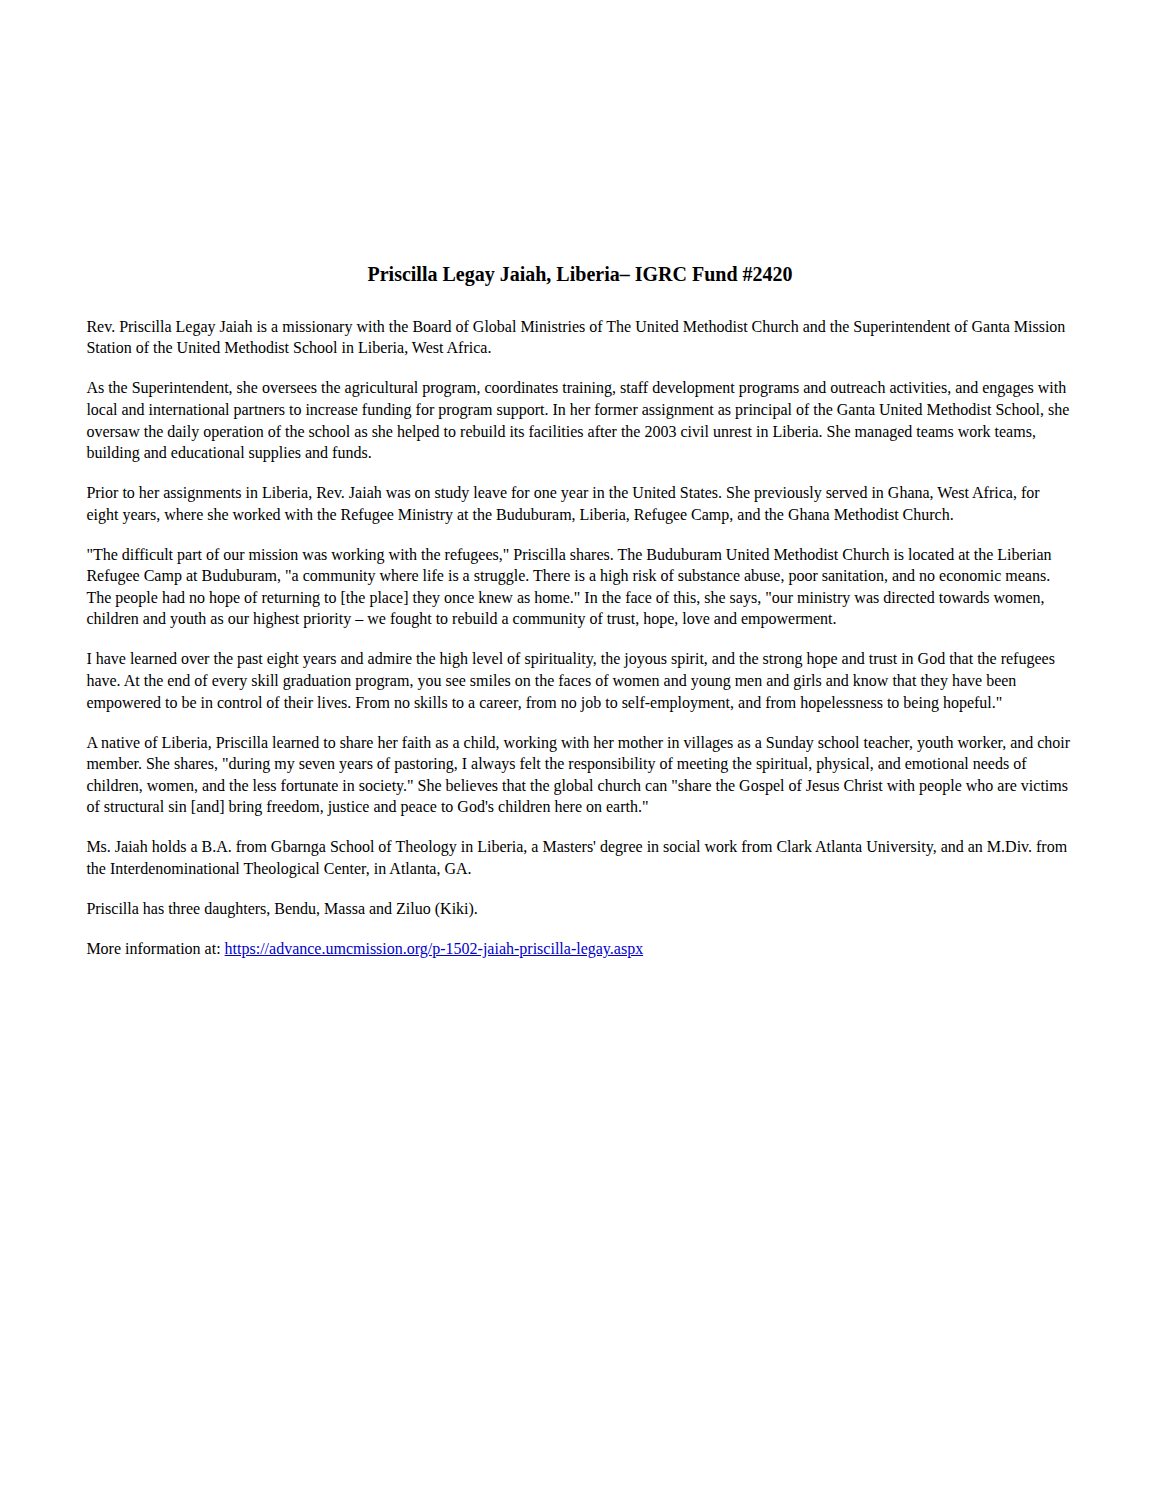Priscilla Legay Jaiah, Liberia– IGRC Fund #2420
Rev. Priscilla Legay Jaiah is a missionary with the Board of Global Ministries of The United Methodist Church and the Superintendent of Ganta Mission Station of the United Methodist School in Liberia, West Africa.
As the Superintendent, she oversees the agricultural program, coordinates training, staff development programs and outreach activities, and engages with local and international partners to increase funding for program support. In her former assignment as principal of the Ganta United Methodist School, she oversaw the daily operation of the school as she helped to rebuild its facilities after the 2003 civil unrest in Liberia. She managed teams work teams, building and educational supplies and funds.
Prior to her assignments in Liberia, Rev. Jaiah was on study leave for one year in the United States. She previously served in Ghana, West Africa, for eight years, where she worked with the Refugee Ministry at the Buduburam, Liberia, Refugee Camp, and the Ghana Methodist Church.
"The difficult part of our mission was working with the refugees," Priscilla shares. The Buduburam United Methodist Church is located at the Liberian Refugee Camp at Buduburam, "a community where life is a struggle. There is a high risk of substance abuse, poor sanitation, and no economic means. The people had no hope of returning to [the place] they once knew as home." In the face of this, she says, "our ministry was directed towards women, children and youth as our highest priority – we fought to rebuild a community of trust, hope, love and empowerment.
I have learned over the past eight years and admire the high level of spirituality, the joyous spirit, and the strong hope and trust in God that the refugees have. At the end of every skill graduation program, you see smiles on the faces of women and young men and girls and know that they have been empowered to be in control of their lives. From no skills to a career, from no job to self-employment, and from hopelessness to being hopeful."
A native of Liberia, Priscilla learned to share her faith as a child, working with her mother in villages as a Sunday school teacher, youth worker, and choir member. She shares, "during my seven years of pastoring, I always felt the responsibility of meeting the spiritual, physical, and emotional needs of children, women, and the less fortunate in society." She believes that the global church can "share the Gospel of Jesus Christ with people who are victims of structural sin [and] bring freedom, justice and peace to God's children here on earth."
Ms. Jaiah holds a B.A. from Gbarnga School of Theology in Liberia, a Masters' degree in social work from Clark Atlanta University, and an M.Div. from the Interdenominational Theological Center, in Atlanta, GA.
Priscilla has three daughters, Bendu, Massa and Ziluo (Kiki).
More information at: https://advance.umcmission.org/p-1502-jaiah-priscilla-legay.aspx